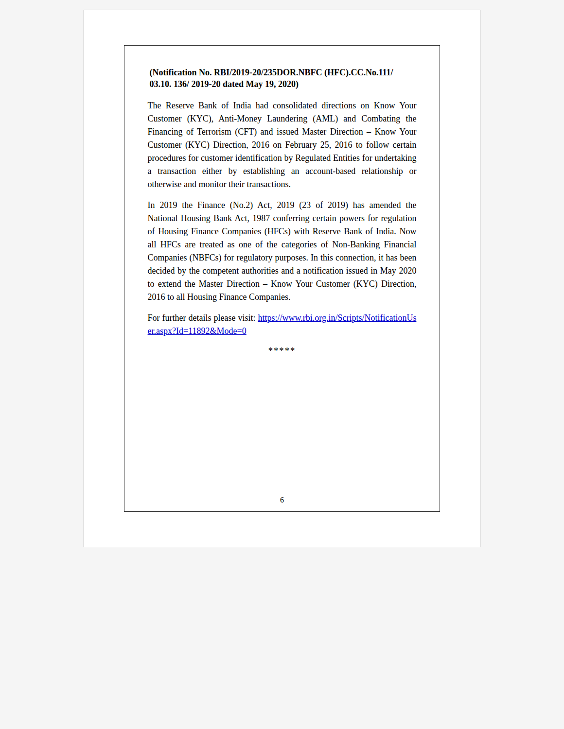(Notification No. RBI/2019-20/235DOR.NBFC (HFC).CC.No.111/ 03.10. 136/ 2019-20 dated May 19, 2020)
The Reserve Bank of India had consolidated directions on Know Your Customer (KYC), Anti-Money Laundering (AML) and Combating the Financing of Terrorism (CFT) and issued Master Direction – Know Your Customer (KYC) Direction, 2016 on February 25, 2016 to follow certain procedures for customer identification by Regulated Entities for undertaking a transaction either by establishing an account-based relationship or otherwise and monitor their transactions.
In 2019 the Finance (No.2) Act, 2019 (23 of 2019) has amended the National Housing Bank Act, 1987 conferring certain powers for regulation of Housing Finance Companies (HFCs) with Reserve Bank of India. Now all HFCs are treated as one of the categories of Non-Banking Financial Companies (NBFCs) for regulatory purposes. In this connection, it has been decided by the competent authorities and a notification issued in May 2020 to extend the Master Direction – Know Your Customer (KYC) Direction, 2016 to all Housing Finance Companies.
For further details please visit: https://www.rbi.org.in/Scripts/NotificationUser.aspx?Id=11892&Mode=0
*****
6